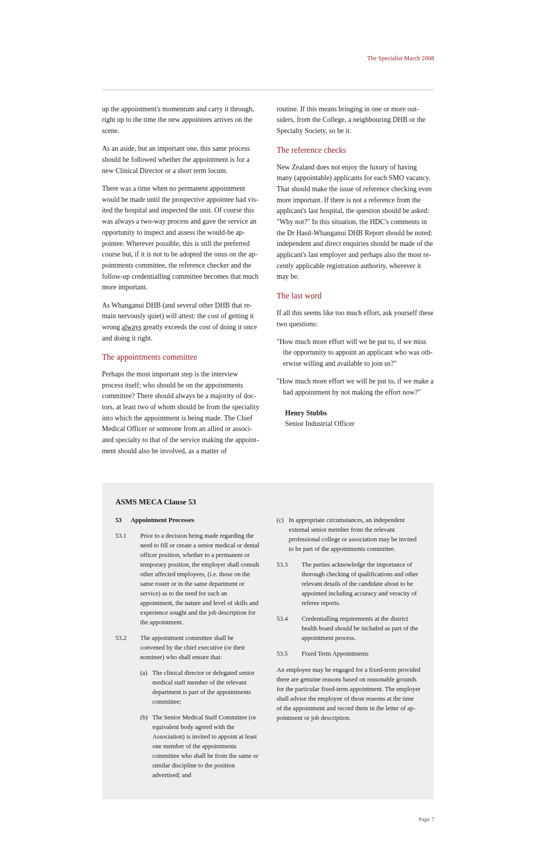The Specialist March 2008
up the appointment's momentum and carry it through, right up to the time the new appointees arrives on the scene.
As an aside, but an important one, this same process should be followed whether the appointment is for a new Clinical Director or a short term locum.
There was a time when no permanent appointment would be made until the prospective appointee had visited the hospital and inspected the unit. Of course this was always a two-way process and gave the service an opportunity to inspect and assess the would-be appointee. Wherever possible, this is still the preferred course but, if it is not to be adopted the onus on the appointments committee, the reference checker and the follow-up credentialling committee becomes that much more important.
As Whanganui DHB (and several other DHB that remain nervously quiet) will attest: the cost of getting it wrong always greatly exceeds the cost of doing it once and doing it right.
The appointments committee
Perhaps the most important step is the interview process itself; who should be on the appointments committee? There should always be a majority of doctors, at least two of whom should be from the speciality into which the appointment is being made. The Chief Medical Officer or someone from an allied or associated specialty to that of the service making the appointment should also be involved, as a matter of
routine. If this means bringing in one or more outsiders, from the College, a neighbouring DHB or the Specialty Society, so be it.
The reference checks
New Zealand does not enjoy the luxury of having many (appointable) applicants for each SMO vacancy. That should make the issue of reference checking even more important. If there is not a reference from the applicant's last hospital, the question should be asked: "Why not?" In this situation, the HDC's comments in the Dr Hasil-Whanganui DHB Report should be noted: independent and direct enquiries should be made of the applicant's last employer and perhaps also the most recently applicable registration authority, wherever it may be.
The last word
If all this seems like too much effort, ask yourself these two questions:
"How much more effort will we be put to, if we miss the opportunity to appoint an applicant who was otherwise willing and available to join us?"
"How much more effort we will be put to, if we make a bad appointment by not making the effort now?"
Henry Stubbs Senior Industrial Officer
ASMS MECA Clause 53
53 Appointment Processes
53.1 Prior to a decision being made regarding the need to fill or create a senior medical or dental officer position, whether to a permanent or temporary position, the employer shall consult other affected employees, (i.e. those on the same roster or in the same department or service) as to the need for such an appointment, the nature and level of skills and experience sought and the job description for the appointment.
53.2 The appointment committee shall be convened by the chief executive (or their nominee) who shall ensure that:
(a) The clinical director or delegated senior medical staff member of the relevant department is part of the appointments committee;
(b) The Senior Medical Staff Committee (or equivalent body agreed with the Association) is invited to appoint at least one member of the appointments committee who shall be from the same or similar discipline to the position advertised; and
(c) In appropriate circumstances, an independent external senior member from the relevant professional college or association may be invited to be part of the appointments committee.
53.3 The parties acknowledge the importance of thorough checking of qualifications and other relevant details of the candidate about to be appointed including accuracy and veracity of referee reports.
53.4 Credentialling requirements at the district health board should be included as part of the appointment process.
53.5 Fixed Term Appointments
An employee may be engaged for a fixed-term provided there are genuine reasons based on reasonable grounds for the particular fixed-term appointment. The employer shall advise the employee of those reasons at the time of the appointment and record them in the letter of appointment or job description.
Page 7